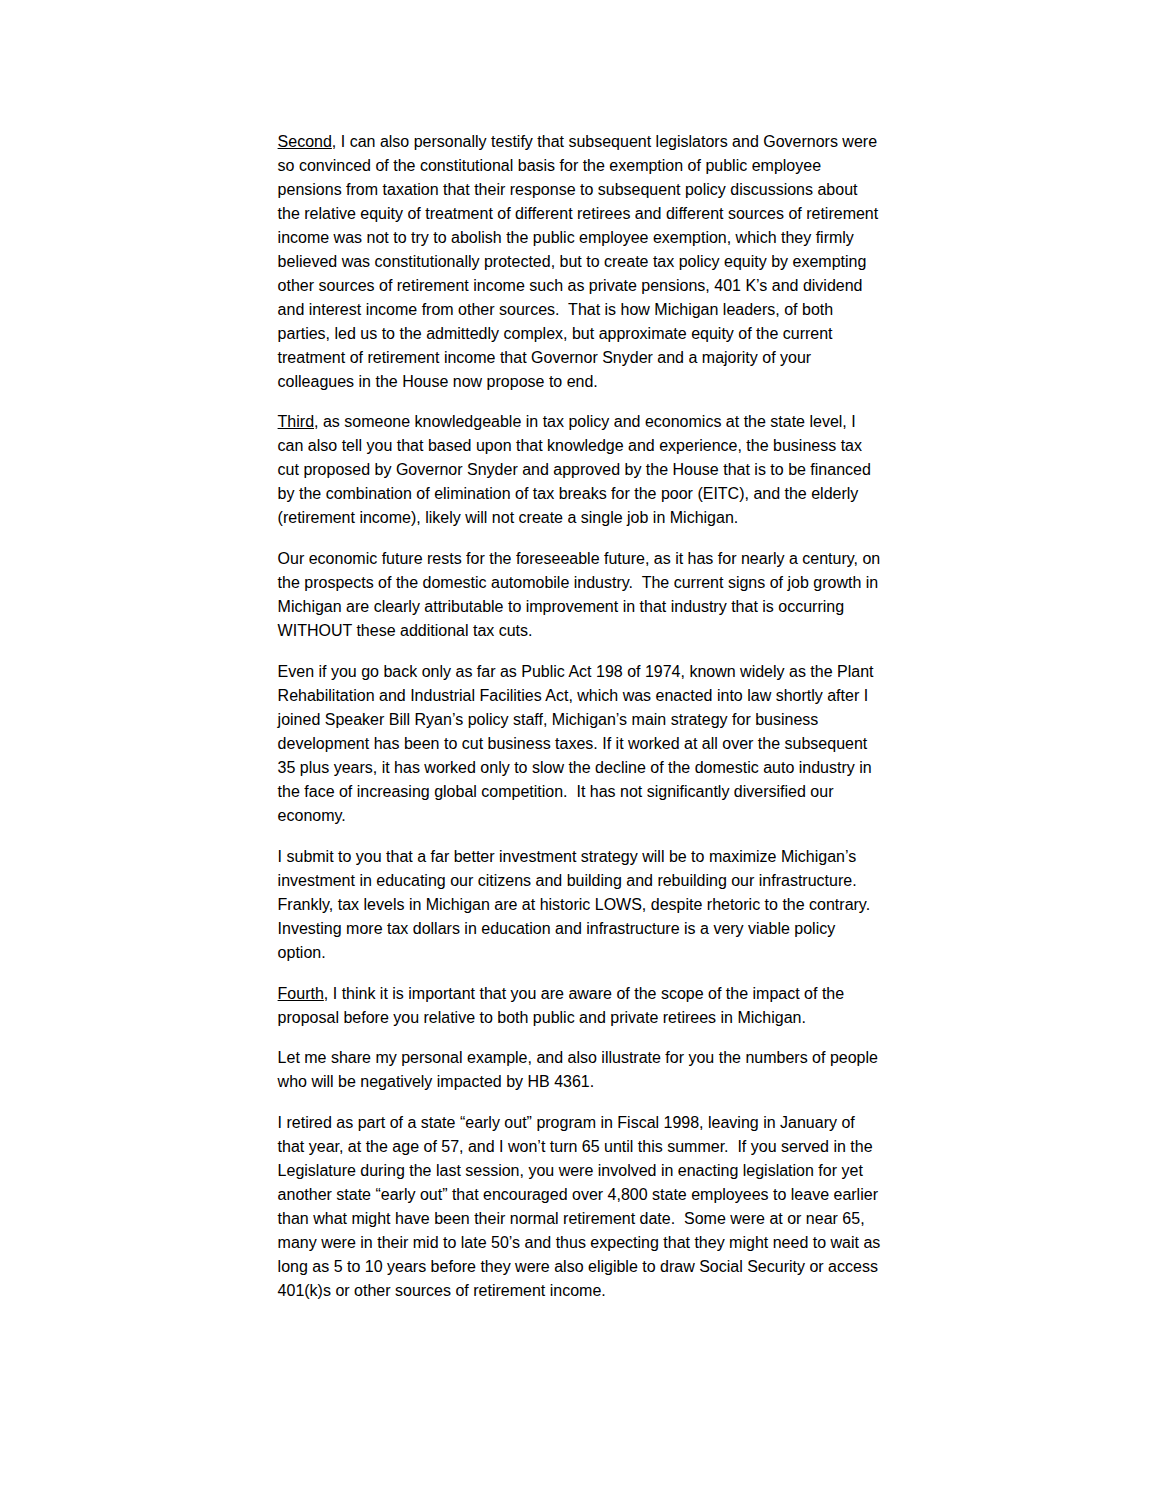Second, I can also personally testify that subsequent legislators and Governors were so convinced of the constitutional basis for the exemption of public employee pensions from taxation that their response to subsequent policy discussions about the relative equity of treatment of different retirees and different sources of retirement income was not to try to abolish the public employee exemption, which they firmly believed was constitutionally protected, but to create tax policy equity by exempting other sources of retirement income such as private pensions, 401 K’s and dividend and interest income from other sources. That is how Michigan leaders, of both parties, led us to the admittedly complex, but approximate equity of the current treatment of retirement income that Governor Snyder and a majority of your colleagues in the House now propose to end.
Third, as someone knowledgeable in tax policy and economics at the state level, I can also tell you that based upon that knowledge and experience, the business tax cut proposed by Governor Snyder and approved by the House that is to be financed by the combination of elimination of tax breaks for the poor (EITC), and the elderly (retirement income), likely will not create a single job in Michigan.
Our economic future rests for the foreseeable future, as it has for nearly a century, on the prospects of the domestic automobile industry. The current signs of job growth in Michigan are clearly attributable to improvement in that industry that is occurring WITHOUT these additional tax cuts.
Even if you go back only as far as Public Act 198 of 1974, known widely as the Plant Rehabilitation and Industrial Facilities Act, which was enacted into law shortly after I joined Speaker Bill Ryan’s policy staff, Michigan’s main strategy for business development has been to cut business taxes. If it worked at all over the subsequent 35 plus years, it has worked only to slow the decline of the domestic auto industry in the face of increasing global competition. It has not significantly diversified our economy.
I submit to you that a far better investment strategy will be to maximize Michigan’s investment in educating our citizens and building and rebuilding our infrastructure. Frankly, tax levels in Michigan are at historic LOWS, despite rhetoric to the contrary. Investing more tax dollars in education and infrastructure is a very viable policy option.
Fourth, I think it is important that you are aware of the scope of the impact of the proposal before you relative to both public and private retirees in Michigan.
Let me share my personal example, and also illustrate for you the numbers of people who will be negatively impacted by HB 4361.
I retired as part of a state “early out” program in Fiscal 1998, leaving in January of that year, at the age of 57, and I won’t turn 65 until this summer. If you served in the Legislature during the last session, you were involved in enacting legislation for yet another state “early out” that encouraged over 4,800 state employees to leave earlier than what might have been their normal retirement date. Some were at or near 65, many were in their mid to late 50’s and thus expecting that they might need to wait as long as 5 to 10 years before they were also eligible to draw Social Security or access 401(k)s or other sources of retirement income.